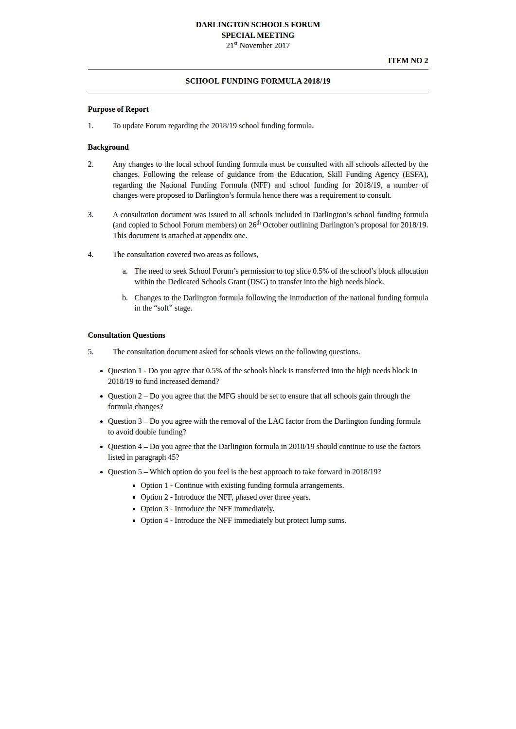DARLINGTON SCHOOLS FORUM
SPECIAL MEETING
21st November 2017
ITEM NO 2
SCHOOL FUNDING FORMULA 2018/19
Purpose of Report
1.
To update Forum regarding the 2018/19 school funding formula.
Background
2.
Any changes to the local school funding formula must be consulted with all schools affected by the changes. Following the release of guidance from the Education, Skill Funding Agency (ESFA), regarding the National Funding Formula (NFF) and school funding for 2018/19, a number of changes were proposed to Darlington’s formula hence there was a requirement to consult.
3.
A consultation document was issued to all schools included in Darlington’s school funding formula (and copied to School Forum members) on 26th October outlining Darlington’s proposal for 2018/19. This document is attached at appendix one.
4.
The consultation covered two areas as follows,
The need to seek School Forum’s permission to top slice 0.5% of the school’s block allocation within the Dedicated Schools Grant (DSG) to transfer into the high needs block.
Changes to the Darlington formula following the introduction of the national funding formula in the “soft” stage.
Consultation Questions
5.
The consultation document asked for schools views on the following questions.
Question 1 - Do you agree that 0.5% of the schools block is transferred into the high needs block in 2018/19 to fund increased demand?
Question 2 – Do you agree that the MFG should be set to ensure that all schools gain through the formula changes?
Question 3 – Do you agree with the removal of the LAC factor from the Darlington funding formula to avoid double funding?
Question 4 – Do you agree that the Darlington formula in 2018/19 should continue to use the factors listed in paragraph 45?
Question 5 – Which option do you feel is the best approach to take forward in 2018/19?
Option 1 - Continue with existing funding formula arrangements.
Option 2 - Introduce the NFF, phased over three years.
Option 3 - Introduce the NFF immediately.
Option 4 - Introduce the NFF immediately but protect lump sums.